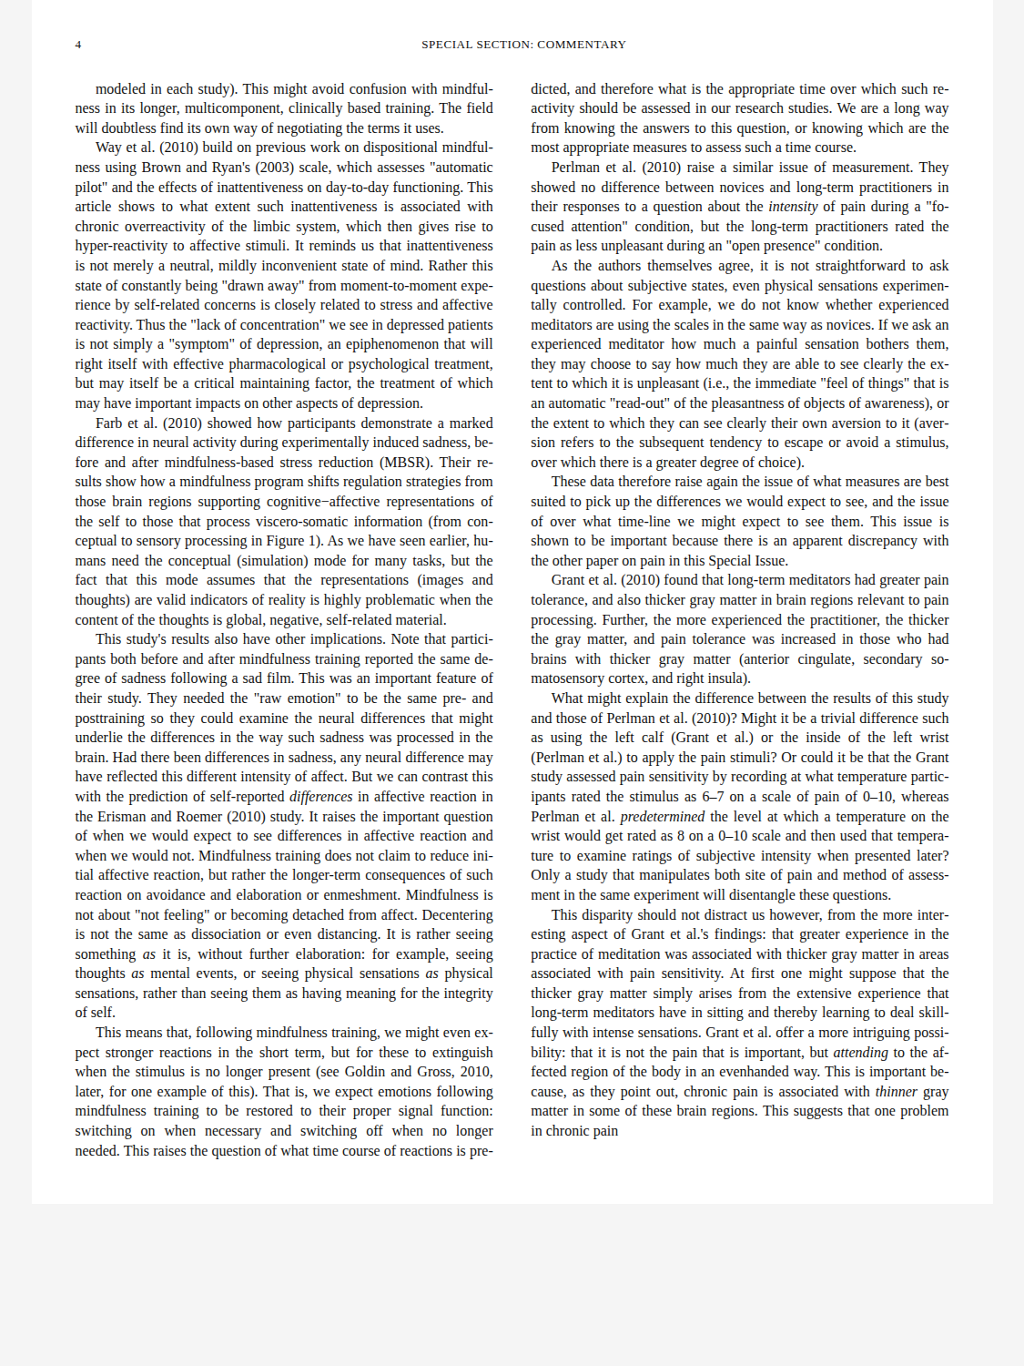4 Special Section: Commentary
modeled in each study). This might avoid confusion with mindfulness in its longer, multicomponent, clinically based training. The field will doubtless find its own way of negotiating the terms it uses.
Way et al. (2010) build on previous work on dispositional mindfulness using Brown and Ryan's (2003) scale, which assesses "automatic pilot" and the effects of inattentiveness on day-to-day functioning. This article shows to what extent such inattentiveness is associated with chronic overreactivity of the limbic system, which then gives rise to hyper-reactivity to affective stimuli. It reminds us that inattentiveness is not merely a neutral, mildly inconvenient state of mind. Rather this state of constantly being "drawn away" from moment-to-moment experience by self-related concerns is closely related to stress and affective reactivity. Thus the "lack of concentration" we see in depressed patients is not simply a "symptom" of depression, an epiphenomenon that will right itself with effective pharmacological or psychological treatment, but may itself be a critical maintaining factor, the treatment of which may have important impacts on other aspects of depression.
Farb et al. (2010) showed how participants demonstrate a marked difference in neural activity during experimentally induced sadness, before and after mindfulness-based stress reduction (MBSR). Their results show how a mindfulness program shifts regulation strategies from those brain regions supporting cognitive−affective representations of the self to those that process viscero-somatic information (from conceptual to sensory processing in Figure 1). As we have seen earlier, humans need the conceptual (simulation) mode for many tasks, but the fact that this mode assumes that the representations (images and thoughts) are valid indicators of reality is highly problematic when the content of the thoughts is global, negative, self-related material.
This study's results also have other implications. Note that participants both before and after mindfulness training reported the same degree of sadness following a sad film. This was an important feature of their study. They needed the "raw emotion" to be the same pre- and posttraining so they could examine the neural differences that might underlie the differences in the way such sadness was processed in the brain. Had there been differences in sadness, any neural difference may have reflected this different intensity of affect. But we can contrast this with the prediction of self-reported differences in affective reaction in the Erisman and Roemer (2010) study. It raises the important question of when we would expect to see differences in affective reaction and when we would not. Mindfulness training does not claim to reduce initial affective reaction, but rather the longer-term consequences of such reaction on avoidance and elaboration or enmeshment. Mindfulness is not about "not feeling" or becoming detached from affect. Decentering is not the same as dissociation or even distancing. It is rather seeing something as it is, without further elaboration: for example, seeing thoughts as mental events, or seeing physical sensations as physical sensations, rather than seeing them as having meaning for the integrity of self.
This means that, following mindfulness training, we might even expect stronger reactions in the short term, but for these to extinguish when the stimulus is no longer present (see Goldin and Gross, 2010, later, for one example of this). That is, we expect emotions following mindfulness training to be restored to their proper signal function: switching on when necessary and switching off when no longer needed. This raises the question of what time course of reactions is predicted, and therefore what is the appropriate time over which such reactivity should be assessed in our research studies. We are a long way from knowing the answers to this question, or knowing which are the most appropriate measures to assess such a time course.
Perlman et al. (2010) raise a similar issue of measurement. They showed no difference between novices and long-term practitioners in their responses to a question about the intensity of pain during a "focused attention" condition, but the long-term practitioners rated the pain as less unpleasant during an "open presence" condition.
As the authors themselves agree, it is not straightforward to ask questions about subjective states, even physical sensations experimentally controlled. For example, we do not know whether experienced meditators are using the scales in the same way as novices. If we ask an experienced meditator how much a painful sensation bothers them, they may choose to say how much they are able to see clearly the extent to which it is unpleasant (i.e., the immediate "feel of things" that is an automatic "read-out" of the pleasantness of objects of awareness), or the extent to which they can see clearly their own aversion to it (aversion refers to the subsequent tendency to escape or avoid a stimulus, over which there is a greater degree of choice).
These data therefore raise again the issue of what measures are best suited to pick up the differences we would expect to see, and the issue of over what time-line we might expect to see them. This issue is shown to be important because there is an apparent discrepancy with the other paper on pain in this Special Issue.
Grant et al. (2010) found that long-term meditators had greater pain tolerance, and also thicker gray matter in brain regions relevant to pain processing. Further, the more experienced the practitioner, the thicker the gray matter, and pain tolerance was increased in those who had brains with thicker gray matter (anterior cingulate, secondary somatosensory cortex, and right insula).
What might explain the difference between the results of this study and those of Perlman et al. (2010)? Might it be a trivial difference such as using the left calf (Grant et al.) or the inside of the left wrist (Perlman et al.) to apply the pain stimuli? Or could it be that the Grant study assessed pain sensitivity by recording at what temperature participants rated the stimulus as 6–7 on a scale of pain of 0–10, whereas Perlman et al. predetermined the level at which a temperature on the wrist would get rated as 8 on a 0–10 scale and then used that temperature to examine ratings of subjective intensity when presented later? Only a study that manipulates both site of pain and method of assessment in the same experiment will disentangle these questions.
This disparity should not distract us however, from the more interesting aspect of Grant et al.'s findings: that greater experience in the practice of meditation was associated with thicker gray matter in areas associated with pain sensitivity. At first one might suppose that the thicker gray matter simply arises from the extensive experience that long-term meditators have in sitting and thereby learning to deal skillfully with intense sensations. Grant et al. offer a more intriguing possibility: that it is not the pain that is important, but attending to the affected region of the body in an evenhanded way. This is important because, as they point out, chronic pain is associated with thinner gray matter in some of these brain regions. This suggests that one problem in chronic pain